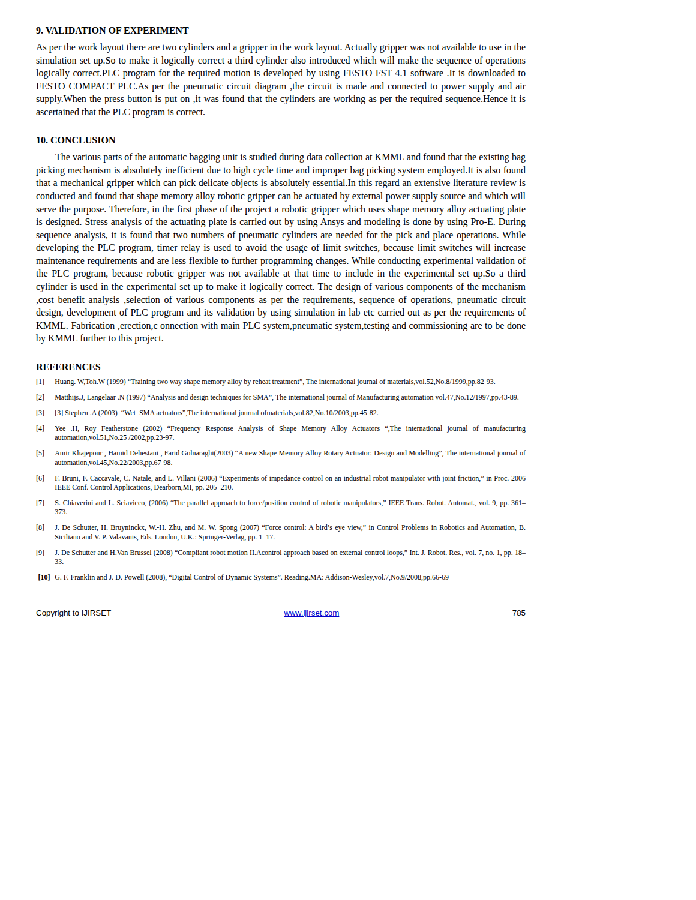9. VALIDATION OF EXPERIMENT
As per the work layout there are two cylinders and a gripper in the work layout. Actually gripper was not available to use in the simulation set up.So to make it logically correct a third cylinder also introduced which will make the sequence of operations logically correct.PLC program for the required motion is developed by using FESTO FST 4.1 software .It is downloaded to FESTO COMPACT PLC.As per the pneumatic circuit diagram ,the circuit is made and connected to power supply and air supply.When the press button is put on ,it was found that the cylinders are working as per the required sequence.Hence it is ascertained that the PLC program is correct.
10. CONCLUSION
The various parts of the automatic bagging unit is studied during data collection at KMML and found that the existing bag picking mechanism is absolutely inefficient due to high cycle time and improper bag picking system employed.It is also found that a mechanical gripper which can pick delicate objects is absolutely essential.In this regard an extensive literature review is conducted and found that shape memory alloy robotic gripper can be actuated by external power supply source and which will serve the purpose. Therefore, in the first phase of the project a robotic gripper which uses shape memory alloy actuating plate is designed. Stress analysis of the actuating plate is carried out by using Ansys and modeling is done by using Pro-E. During sequence analysis, it is found that two numbers of pneumatic cylinders are needed for the pick and place operations. While developing the PLC program, timer relay is used to avoid the usage of limit switches, because limit switches will increase maintenance requirements and are less flexible to further programming changes. While conducting experimental validation of the PLC program, because robotic gripper was not available at that time to include in the experimental set up.So a third cylinder is used in the experimental set up to make it logically correct. The design of various components of the mechanism ,cost benefit analysis ,selection of various components as per the requirements, sequence of operations, pneumatic circuit design, development of PLC program and its validation by using simulation in lab etc carried out as per the requirements of KMML. Fabrication ,erection,c onnection with main PLC system,pneumatic system,testing and commissioning are to be done by KMML further to this project.
REFERENCES
[1] Huang. W,Toh.W (1999) “Training two way shape memory alloy by reheat treatment”, The international journal of materials,vol.52,No.8/1999,pp.82-93.
[2] Matthijs.J, Langelaar .N (1997) “Analysis and design techniques for SMA”, The international journal of Manufacturing automation vol.47,No.12/1997,pp.43-89.
[3][3] Stephen .A (2003) “Wet SMA actuators”,The international journal ofmaterials,vol.82,No.10/2003,pp.45-82.
[4] Yee .H, Roy Featherstone (2002) “Frequency Response Analysis of Shape Memory Alloy Actuators “,The international journal of manufacturing automation,vol.51,No.25 /2002,pp.23-97.
[5] Amir Khajepour , Hamid Dehestani , Farid Golnaraghi(2003) “A new Shape Memory Alloy Rotary Actuator: Design and Modelling”, The international journal of automation,vol.45,No.22/2003,pp.67-98.
[6] F. Bruni, F. Caccavale, C. Natale, and L. Villani (2006) “Experiments of impedance control on an industrial robot manipulator with joint friction,” in Proc. 2006 IEEE Conf. Control Applications, Dearborn,MI, pp. 205–210.
[7] S. Chiaverini and L. Sciavicco, (2006) “The parallel approach to force/position control of robotic manipulators,” IEEE Trans. Robot. Automat., vol. 9, pp. 361–373.
[8] J. De Schutter, H. Bruyninckx, W.-H. Zhu, and M. W. Spong (2007) “Force control: A bird’s eye view,” in Control Problems in Robotics and Automation, B. Siciliano and V. P. Valavanis, Eds. London, U.K.: Springer-Verlag, pp. 1–17.
[9] J. De Schutter and H.Van Brussel (2008) “Compliant robot motion II.Acontrol approach based on external control loops,” Int. J. Robot. Res., vol. 7, no. 1, pp. 18– 33.
[10] G. F. Franklin and J. D. Powell (2008), “Digital Control of Dynamic Systems”. Reading.MA: Addison-Wesley,vol.7,No.9/2008,pp.66-69
Copyright to IJIRSET www.ijirset.com 785